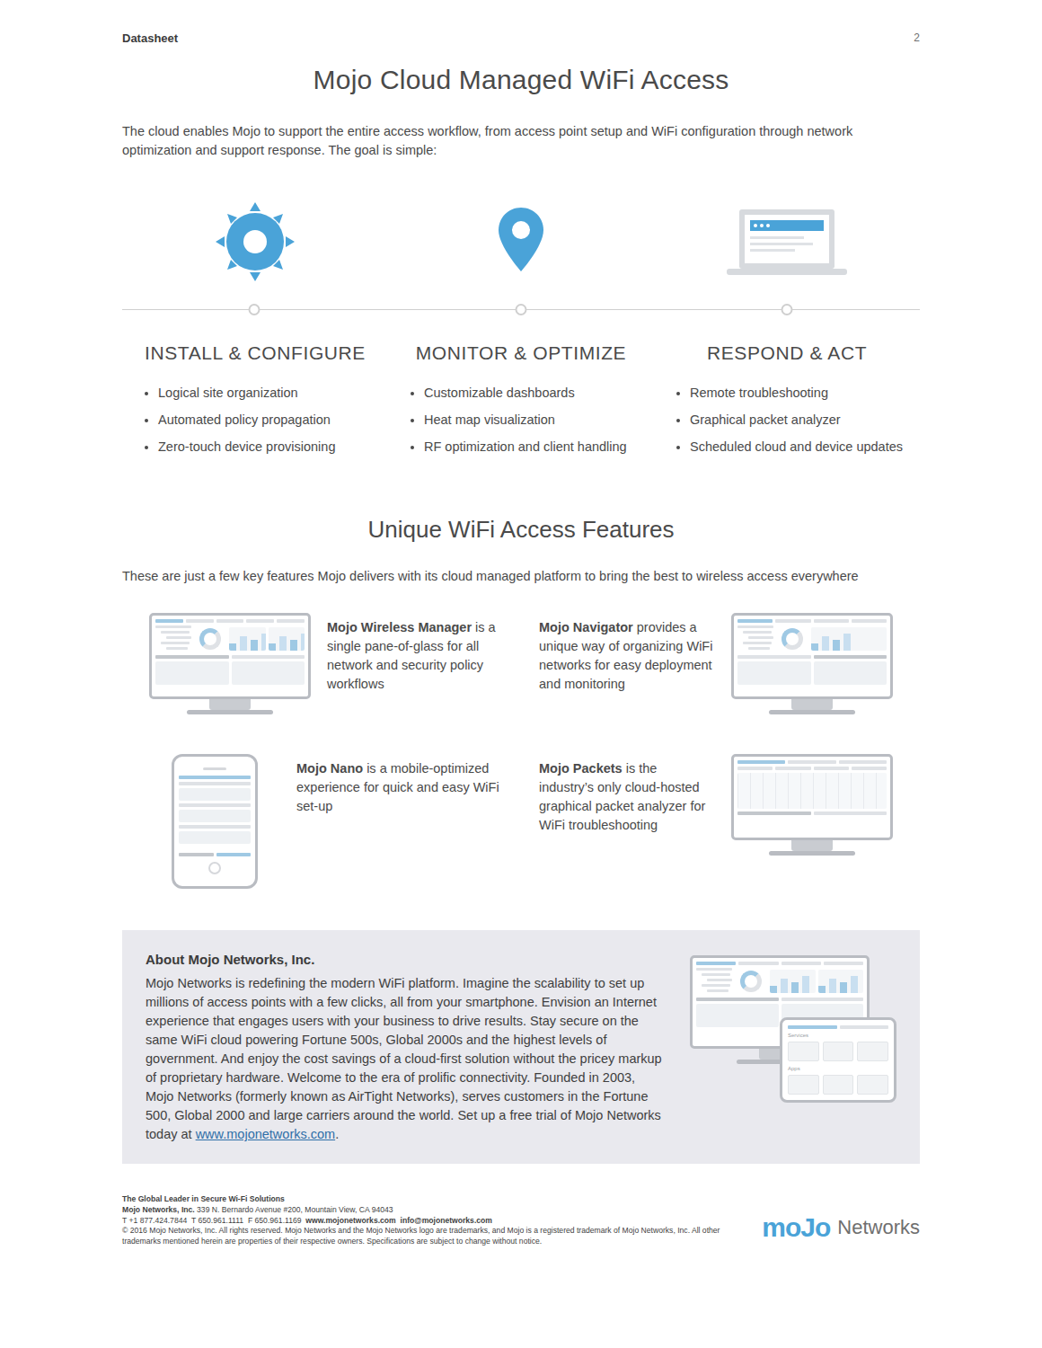Datasheet
2
Mojo Cloud Managed WiFi Access
The cloud enables Mojo to support the entire access workflow, from access point setup and WiFi configuration through network optimization and support response. The goal is simple:
INSTALL & CONFIGURE
Logical site organization
Automated policy propagation
Zero-touch device provisioning
MONITOR & OPTIMIZE
Customizable dashboards
Heat map visualization
RF optimization and client handling
RESPOND & ACT
Remote troubleshooting
Graphical packet analyzer
Scheduled cloud and device updates
Unique WiFi Access Features
These are just a few key features Mojo delivers with its cloud managed platform to bring the best to wireless access everywhere
Mojo Wireless Manager is a single pane-of-glass for all network and security policy workflows
Mojo Navigator provides a unique way of organizing WiFi networks for easy deployment and monitoring
Mojo Nano is a mobile-optimized experience for quick and easy WiFi set-up
Mojo Packets is the industry’s only cloud-hosted graphical packet analyzer for WiFi troubleshooting
About Mojo Networks, Inc.
Mojo Networks is redefining the modern WiFi platform. Imagine the scalability to set up millions of access points with a few clicks, all from your smartphone. Envision an Internet experience that engages users with your business to drive results. Stay secure on the same WiFi cloud powering Fortune 500s, Global 2000s and the highest levels of government. And enjoy the cost savings of a cloud-first solution without the pricey markup of proprietary hardware. Welcome to the era of prolific connectivity. Founded in 2003, Mojo Networks (formerly known as AirTight Networks), serves customers in the Fortune 500, Global 2000 and large carriers around the world. Set up a free trial of Mojo Networks today at www.mojonetworks.com.
Services
Apps
The Global Leader in Secure Wi-Fi Solutions
Mojo Networks, Inc. 339 N. Bernardo Avenue #200, Mountain View, CA 94043
T +1 877.424.7844 T 650.961.1111 F 650.961.1169 www.mojonetworks.com info@mojonetworks.com
© 2016 Mojo Networks, Inc. All rights reserved. Mojo Networks and the Mojo Networks logo are trademarks, and Mojo is a registered trademark of Mojo Networks, Inc. All other trademarks mentioned herein are properties of their respective owners. Specifications are subject to change without notice.
moJo Networks